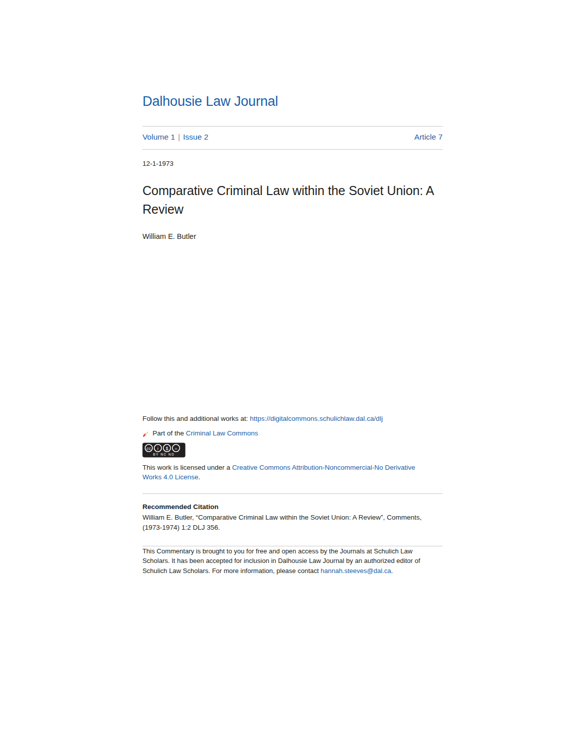Dalhousie Law Journal
Volume 1|Issue 2
Article 7
12-1-1973
Comparative Criminal Law within the Soviet Union: A Review
William E. Butler
Follow this and additional works at: https://digitalcommons.schulichlaw.dal.ca/dlj
Part of the Criminal Law Commons
cc i $ = BY NC ND
This work is licensed under a Creative Commons Attribution-Noncommercial-No Derivative Works 4.0 License.
Recommended Citation
William E. Butler, “Comparative Criminal Law within the Soviet Union: A Review”, Comments, (1973-1974) 1:2 DLJ 356.
This Commentary is brought to you for free and open access by the Journals at Schulich Law Scholars. It has been accepted for inclusion in Dalhousie Law Journal by an authorized editor of Schulich Law Scholars. For more information, please contact hannah.steeves@dal.ca.